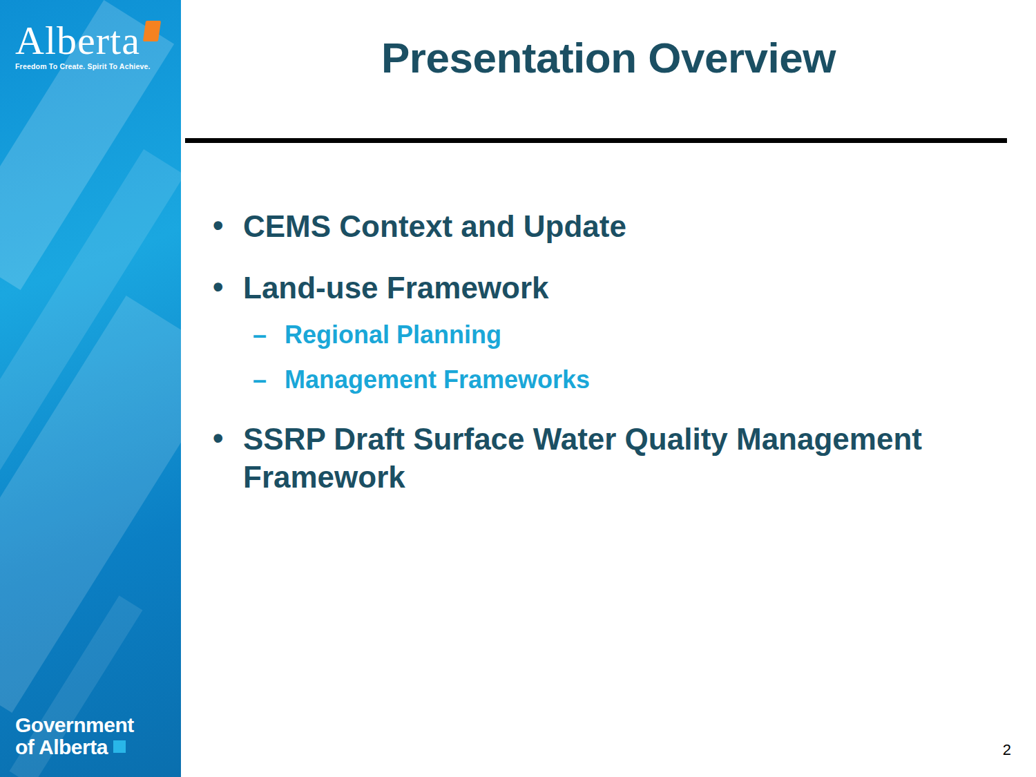Alberta
Freedom To Create. Spirit To Achieve.
Government
of Alberta
Presentation Overview
CEMS Context and Update
Land-use Framework
Regional Planning
Management Frameworks
SSRP Draft Surface Water Quality Management Framework
2